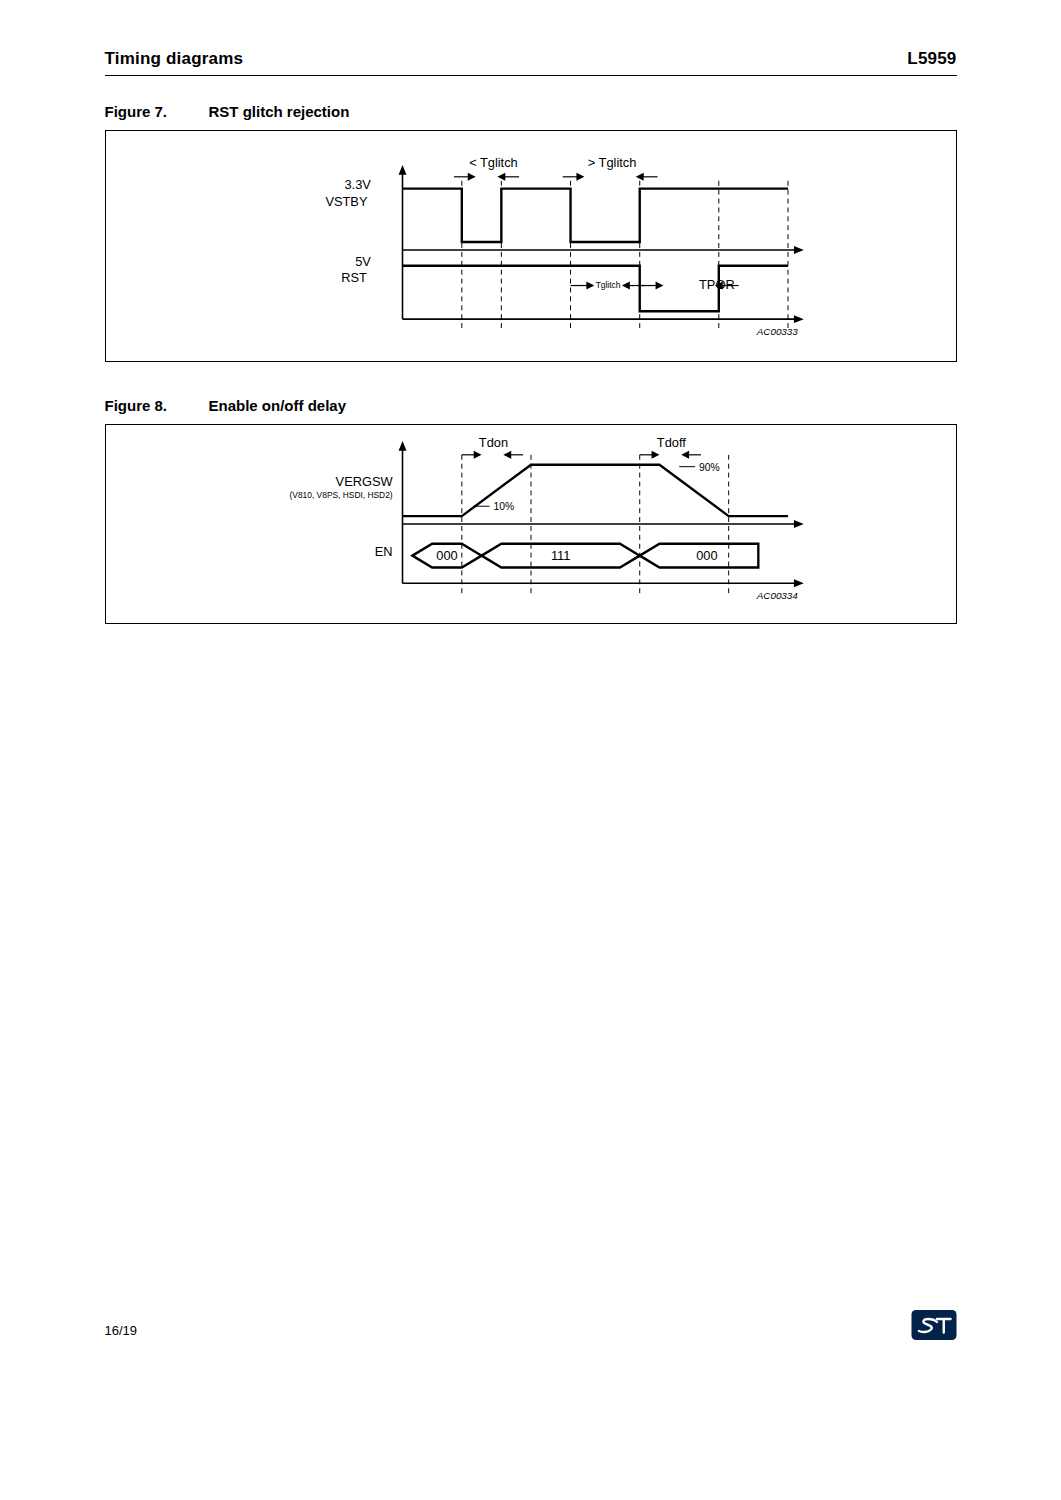Timing diagrams
L5959
Figure 7. RST glitch rejection
VSTBY 3.3V < Tglitch > Tglitch RST 5V Tglitch TPOR AC00333
Figure 8. Enable on/off delay
VERGSW (V810, V8PS, HSDI, HSD2) 10% 90% Tdon Tdoff EN 000 111 000 AC00334
16/19